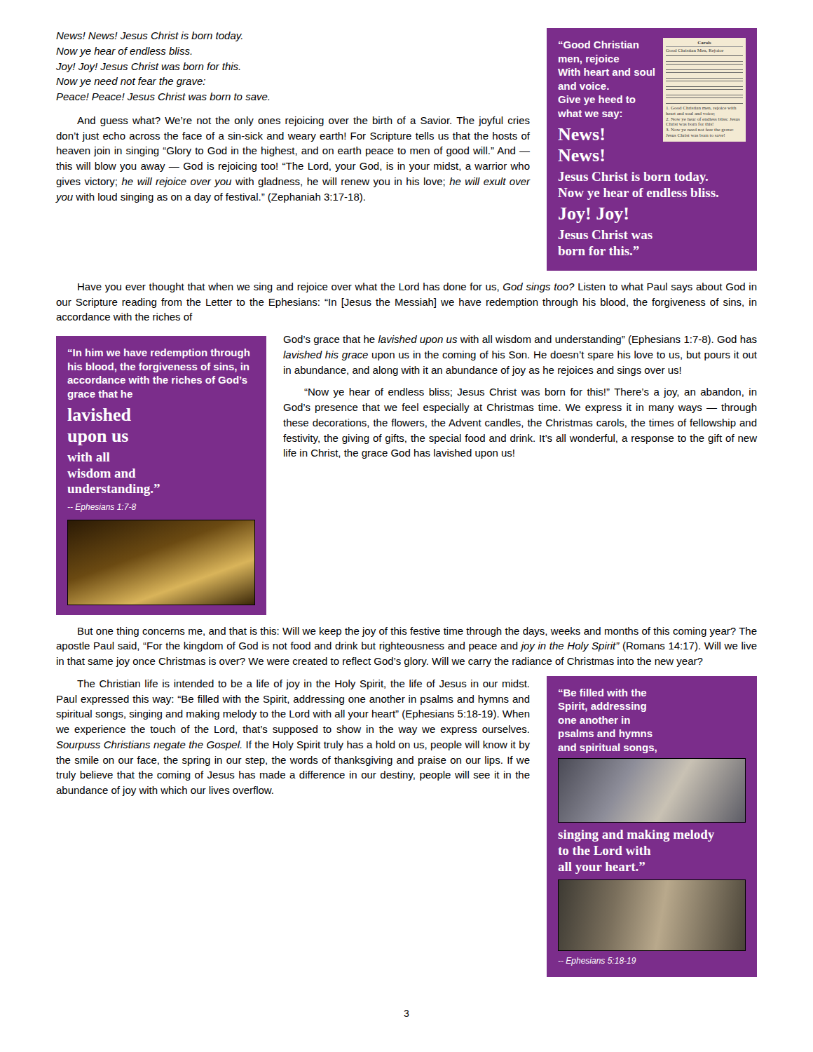Carols
Good Christian Men, Rejoice
1. Good Christian men, rejoice with heart and soul and voice;
2. Now ye hear of endless bliss: Jesus Christ was born for this!
3. Now ye need not fear the grave: Jesus Christ was born to save!
“Good Christian men, rejoice
With heart and soul and voice.
Give ye heed to what we say:
News! News!
Jesus Christ is born today.
Now ye hear of endless bliss.
Joy! Joy!
Jesus Christ was
born for this.”
News! News! Jesus Christ is born today. Now ye hear of endless bliss. Joy! Joy! Jesus Christ was born for this. Now ye need not fear the grave: Peace! Peace! Jesus Christ was born to save.
And guess what? We’re not the only ones rejoicing over the birth of a Savior. The joyful cries don’t just echo across the face of a sin-sick and weary earth! For Scripture tells us that the hosts of heaven join in singing “Glory to God in the highest, and on earth peace to men of good will.” And — this will blow you away — God is rejoicing too! “The Lord, your God, is in your midst, a warrior who gives victory; he will rejoice over you with gladness, he will renew you in his love; he will exult over you with loud singing as on a day of festival.” (Zephaniah 3:17-18).
Have you ever thought that when we sing and rejoice over what the Lord has done for us, God sings too? Listen to what Paul says about God in our Scripture reading from the Letter to the Ephesians: “In [Jesus the Messiah] we have redemption through his blood, the forgiveness of sins, in accordance with the riches of
“In him we have redemption through his blood, the forgiveness of sins, in accordance with the riches of God’s grace that he
lavished
upon us
with all
wisdom and
understanding.”
-- Ephesians 1:7-8
God’s grace that he lavished upon us with all wisdom and understanding” (Ephesians 1:7-8). God has lavished his grace upon us in the coming of his Son. He doesn’t spare his love to us, but pours it out in abundance, and along with it an abundance of joy as he rejoices and sings over us!
“Now ye hear of endless bliss; Jesus Christ was born for this!” There’s a joy, an abandon, in God’s presence that we feel especially at Christmas time. We express it in many ways — through these decorations, the flowers, the Advent candles, the Christmas carols, the times of fellowship and festivity, the giving of gifts, the special food and drink. It’s all wonderful, a response to the gift of new life in Christ, the grace God has lavished upon us!
But one thing concerns me, and that is this: Will we keep the joy of this festive time through the days, weeks and months of this coming year? The apostle Paul said, “For the kingdom of God is not food and drink but righteousness and peace and joy in the Holy Spirit” (Romans 14:17). Will we live in that same joy once Christmas is over? We were created to reflect God’s glory. Will we carry the radiance of Christmas into the new year?
“Be filled with the
Spirit, addressing
one another in
psalms and hymns
and spiritual songs,
singing and making melody
to the Lord with
all your heart.”
-- Ephesians 5:18-19
The Christian life is intended to be a life of joy in the Holy Spirit, the life of Jesus in our midst. Paul expressed this way: “Be filled with the Spirit, addressing one another in psalms and hymns and spiritual songs, singing and making melody to the Lord with all your heart” (Ephesians 5:18-19). When we experience the touch of the Lord, that’s supposed to show in the way we express ourselves. Sourpuss Christians negate the Gospel. If the Holy Spirit truly has a hold on us, people will know it by the smile on our face, the spring in our step, the words of thanksgiving and praise on our lips. If we truly believe that the coming of Jesus has made a difference in our destiny, people will see it in the abundance of joy with which our lives overflow.
3